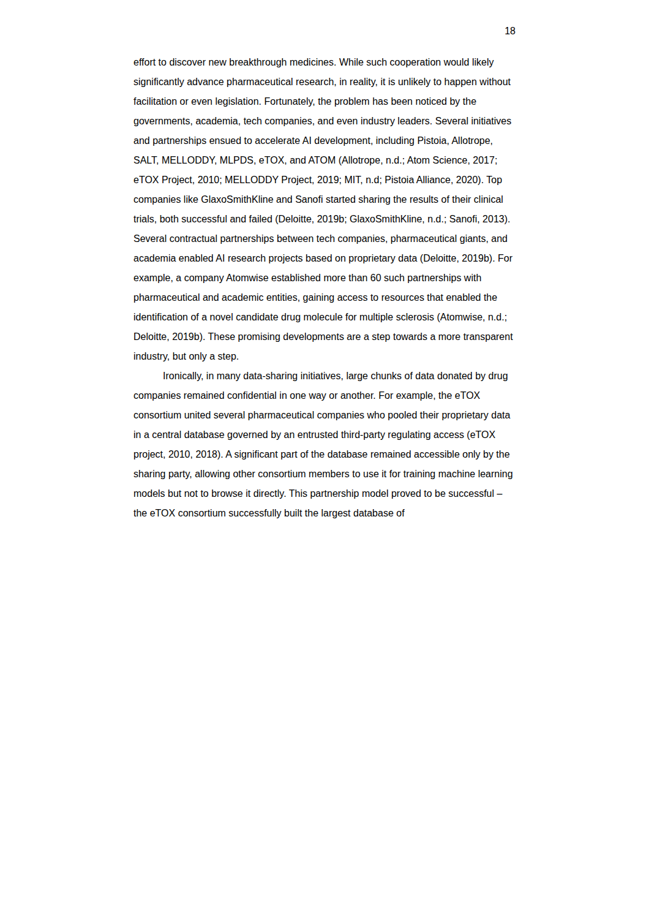18
effort to discover new breakthrough medicines. While such cooperation would likely significantly advance pharmaceutical research, in reality, it is unlikely to happen without facilitation or even legislation. Fortunately, the problem has been noticed by the governments, academia, tech companies, and even industry leaders. Several initiatives and partnerships ensued to accelerate AI development, including Pistoia, Allotrope, SALT, MELLODDY, MLPDS, eTOX, and ATOM (Allotrope, n.d.; Atom Science, 2017; eTOX Project, 2010; MELLODDY Project, 2019; MIT, n.d; Pistoia Alliance, 2020). Top companies like GlaxoSmithKline and Sanofi started sharing the results of their clinical trials, both successful and failed (Deloitte, 2019b; GlaxoSmithKline, n.d.; Sanofi, 2013). Several contractual partnerships between tech companies, pharmaceutical giants, and academia enabled AI research projects based on proprietary data (Deloitte, 2019b). For example, a company Atomwise established more than 60 such partnerships with pharmaceutical and academic entities, gaining access to resources that enabled the identification of a novel candidate drug molecule for multiple sclerosis (Atomwise, n.d.; Deloitte, 2019b). These promising developments are a step towards a more transparent industry, but only a step.
Ironically, in many data-sharing initiatives, large chunks of data donated by drug companies remained confidential in one way or another. For example, the eTOX consortium united several pharmaceutical companies who pooled their proprietary data in a central database governed by an entrusted third-party regulating access (eTOX project, 2010, 2018). A significant part of the database remained accessible only by the sharing party, allowing other consortium members to use it for training machine learning models but not to browse it directly. This partnership model proved to be successful – the eTOX consortium successfully built the largest database of